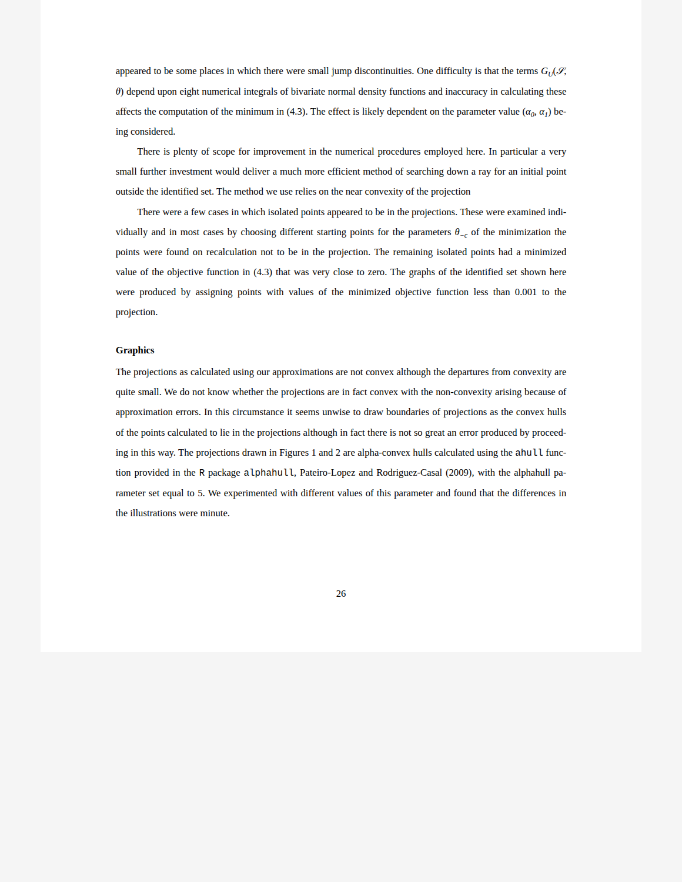appeared to be some places in which there were small jump discontinuities. One difficulty is that the terms GU(𝒮, θ) depend upon eight numerical integrals of bivariate normal density functions and inaccuracy in calculating these affects the computation of the minimum in (4.3). The effect is likely dependent on the parameter value (α0, α1) being considered.
There is plenty of scope for improvement in the numerical procedures employed here. In particular a very small further investment would deliver a much more efficient method of searching down a ray for an initial point outside the identified set. The method we use relies on the near convexity of the projection
There were a few cases in which isolated points appeared to be in the projections. These were examined individually and in most cases by choosing different starting points for the parameters θ−c of the minimization the points were found on recalculation not to be in the projection. The remaining isolated points had a minimized value of the objective function in (4.3) that was very close to zero. The graphs of the identified set shown here were produced by assigning points with values of the minimized objective function less than 0.001 to the projection.
Graphics
The projections as calculated using our approximations are not convex although the departures from convexity are quite small. We do not know whether the projections are in fact convex with the non-convexity arising because of approximation errors. In this circumstance it seems unwise to draw boundaries of projections as the convex hulls of the points calculated to lie in the projections although in fact there is not so great an error produced by proceeding in this way. The projections drawn in Figures 1 and 2 are alpha-convex hulls calculated using the ahull function provided in the R package alphahull, Pateiro-Lopez and Rodriguez-Casal (2009), with the alphahull parameter set equal to 5. We experimented with different values of this parameter and found that the differences in the illustrations were minute.
26